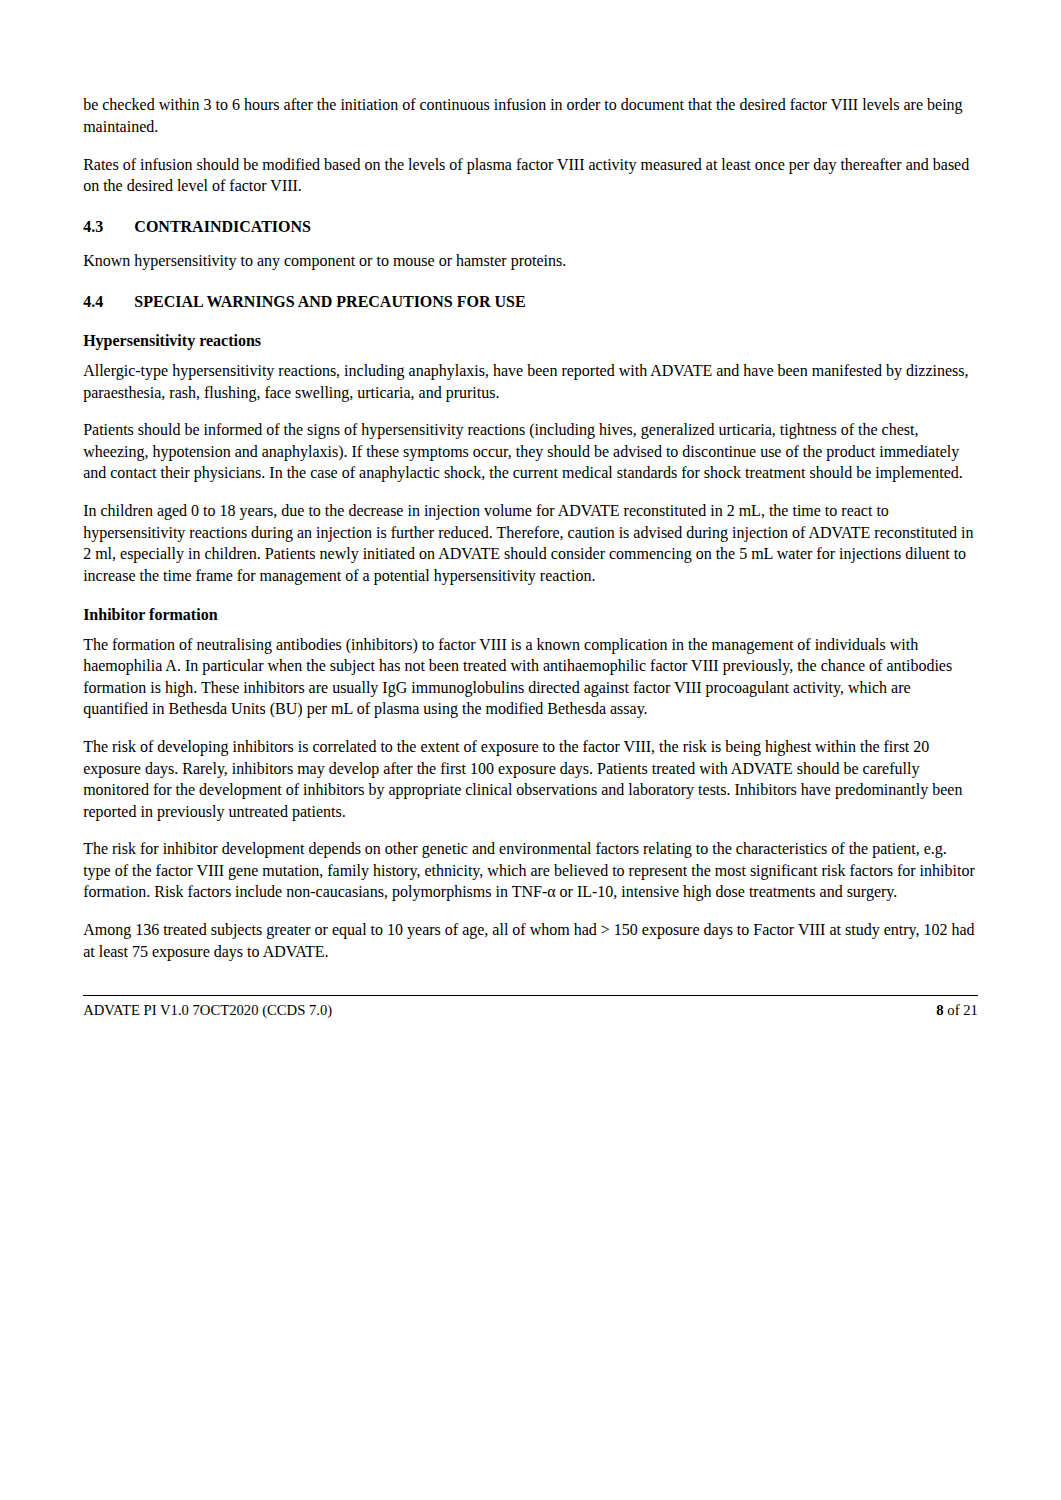be checked within 3 to 6 hours after the initiation of continuous infusion in order to document that the desired factor VIII levels are being maintained.
Rates of infusion should be modified based on the levels of plasma factor VIII activity measured at least once per day thereafter and based on the desired level of factor VIII.
4.3 CONTRAINDICATIONS
Known hypersensitivity to any component or to mouse or hamster proteins.
4.4 SPECIAL WARNINGS AND PRECAUTIONS FOR USE
Hypersensitivity reactions
Allergic-type hypersensitivity reactions, including anaphylaxis, have been reported with ADVATE and have been manifested by dizziness, paraesthesia, rash, flushing, face swelling, urticaria, and pruritus.
Patients should be informed of the signs of hypersensitivity reactions (including hives, generalized urticaria, tightness of the chest, wheezing, hypotension and anaphylaxis). If these symptoms occur, they should be advised to discontinue use of the product immediately and contact their physicians. In the case of anaphylactic shock, the current medical standards for shock treatment should be implemented.
In children aged 0 to 18 years, due to the decrease in injection volume for ADVATE reconstituted in 2 mL, the time to react to hypersensitivity reactions during an injection is further reduced. Therefore, caution is advised during injection of ADVATE reconstituted in 2 ml, especially in children. Patients newly initiated on ADVATE should consider commencing on the 5 mL water for injections diluent to increase the time frame for management of a potential hypersensitivity reaction.
Inhibitor formation
The formation of neutralising antibodies (inhibitors) to factor VIII is a known complication in the management of individuals with haemophilia A. In particular when the subject has not been treated with antihaemophilic factor VIII previously, the chance of antibodies formation is high. These inhibitors are usually IgG immunoglobulins directed against factor VIII procoagulant activity, which are quantified in Bethesda Units (BU) per mL of plasma using the modified Bethesda assay.
The risk of developing inhibitors is correlated to the extent of exposure to the factor VIII, the risk is being highest within the first 20 exposure days. Rarely, inhibitors may develop after the first 100 exposure days. Patients treated with ADVATE should be carefully monitored for the development of inhibitors by appropriate clinical observations and laboratory tests. Inhibitors have predominantly been reported in previously untreated patients.
The risk for inhibitor development depends on other genetic and environmental factors relating to the characteristics of the patient, e.g. type of the factor VIII gene mutation, family history, ethnicity, which are believed to represent the most significant risk factors for inhibitor formation. Risk factors include non-caucasians, polymorphisms in TNF-α or IL-10, intensive high dose treatments and surgery.
Among 136 treated subjects greater or equal to 10 years of age, all of whom had > 150 exposure days to Factor VIII at study entry, 102 had at least 75 exposure days to ADVATE.
ADVATE PI V1.0 7OCT2020 (CCDS 7.0) 8 of 21